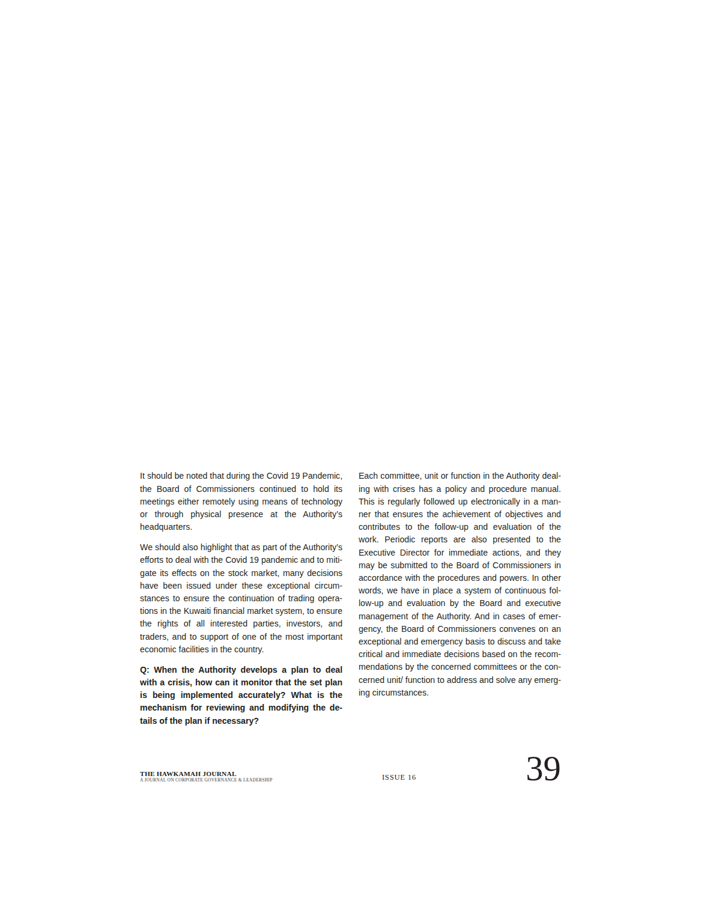It should be noted that during the Covid 19 Pandemic, the Board of Commissioners continued to hold its meetings either remotely using means of technology or through physical presence at the Authority’s headquarters.
We should also highlight that as part of the Authority’s efforts to deal with the Covid 19 pandemic and to mitigate its effects on the stock market, many decisions have been issued under these exceptional circumstances to ensure the continuation of trading operations in the Kuwaiti financial market system, to ensure the rights of all interested parties, investors, and traders, and to support of one of the most important economic facilities in the country.
Q: When the Authority develops a plan to deal with a crisis, how can it monitor that the set plan is being implemented accurately? What is the mechanism for reviewing and modifying the details of the plan if necessary?
Each committee, unit or function in the Authority dealing with crises has a policy and procedure manual. This is regularly followed up electronically in a manner that ensures the achievement of objectives and contributes to the follow-up and evaluation of the work. Periodic reports are also presented to the Executive Director for immediate actions, and they may be submitted to the Board of Commissioners in accordance with the procedures and powers. In other words, we have in place a system of continuous follow-up and evaluation by the Board and executive management of the Authority. And in cases of emergency, the Board of Commissioners convenes on an exceptional and emergency basis to discuss and take critical and immediate decisions based on the recommendations by the concerned committees or the concerned unit/ function to address and solve any emerging circumstances.
The Hawkamah Journal
A Journal on Corporate Governance & Leadership
Issue 16
39